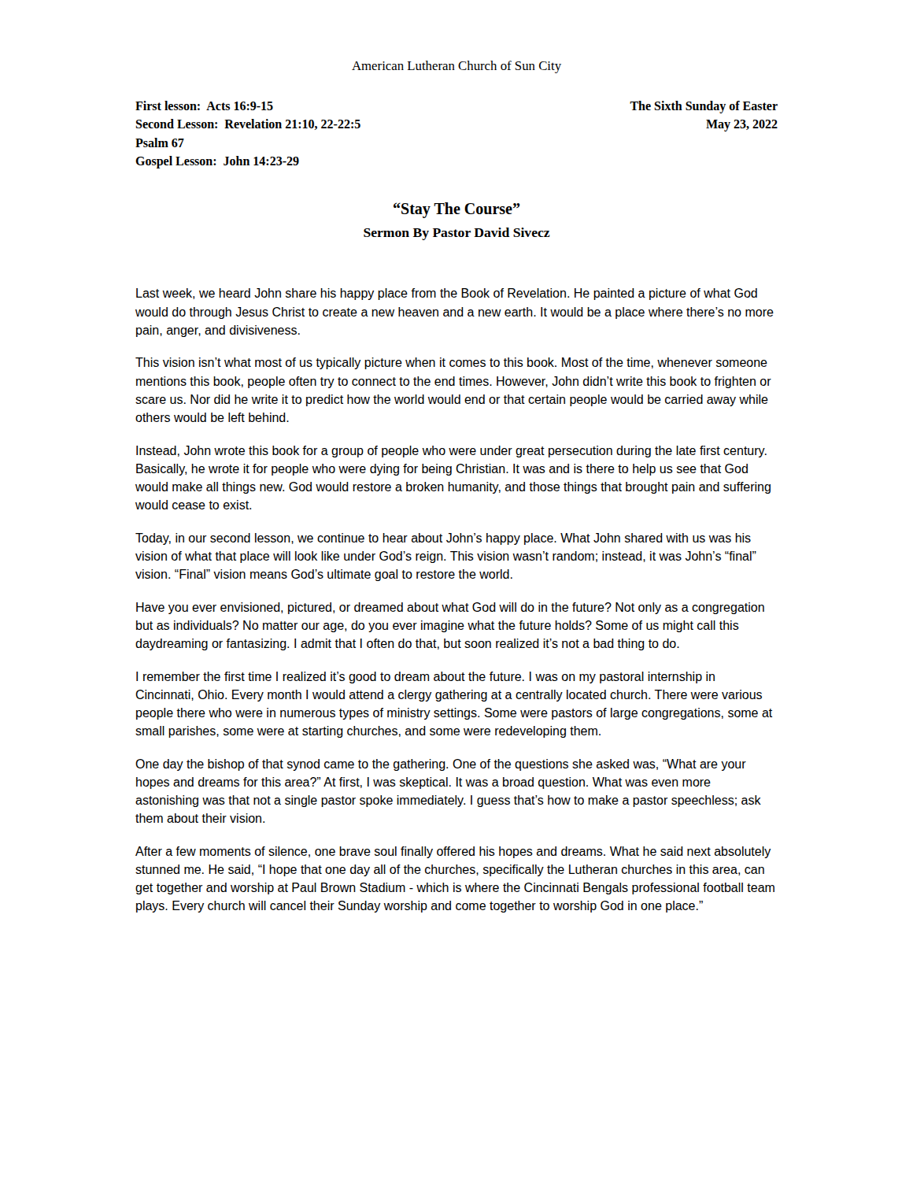American Lutheran Church of Sun City
| First lesson: Acts 16:9-15 | The Sixth Sunday of Easter |
| Second Lesson: Revelation 21:10, 22-22:5 | May 23, 2022 |
| Psalm 67 | |
| Gospel Lesson: John 14:23-29 | |
“Stay The Course”
Sermon By Pastor David Sivecz
Last week, we heard John share his happy place from the Book of Revelation. He painted a picture of what God would do through Jesus Christ to create a new heaven and a new earth. It would be a place where there’s no more pain, anger, and divisiveness.
This vision isn’t what most of us typically picture when it comes to this book. Most of the time, whenever someone mentions this book, people often try to connect to the end times. However, John didn’t write this book to frighten or scare us. Nor did he write it to predict how the world would end or that certain people would be carried away while others would be left behind.
Instead, John wrote this book for a group of people who were under great persecution during the late first century. Basically, he wrote it for people who were dying for being Christian. It was and is there to help us see that God would make all things new. God would restore a broken humanity, and those things that brought pain and suffering would cease to exist.
Today, in our second lesson, we continue to hear about John’s happy place. What John shared with us was his vision of what that place will look like under God’s reign. This vision wasn’t random; instead, it was John’s “final” vision. “Final” vision means God’s ultimate goal to restore the world.
Have you ever envisioned, pictured, or dreamed about what God will do in the future? Not only as a congregation but as individuals? No matter our age, do you ever imagine what the future holds? Some of us might call this daydreaming or fantasizing. I admit that I often do that, but soon realized it’s not a bad thing to do.
I remember the first time I realized it’s good to dream about the future. I was on my pastoral internship in Cincinnati, Ohio. Every month I would attend a clergy gathering at a centrally located church. There were various people there who were in numerous types of ministry settings. Some were pastors of large congregations, some at small parishes, some were at starting churches, and some were redeveloping them.
One day the bishop of that synod came to the gathering. One of the questions she asked was, “What are your hopes and dreams for this area?” At first, I was skeptical. It was a broad question. What was even more astonishing was that not a single pastor spoke immediately. I guess that’s how to make a pastor speechless; ask them about their vision.
After a few moments of silence, one brave soul finally offered his hopes and dreams. What he said next absolutely stunned me. He said, “I hope that one day all of the churches, specifically the Lutheran churches in this area, can get together and worship at Paul Brown Stadium - which is where the Cincinnati Bengals professional football team plays. Every church will cancel their Sunday worship and come together to worship God in one place.”